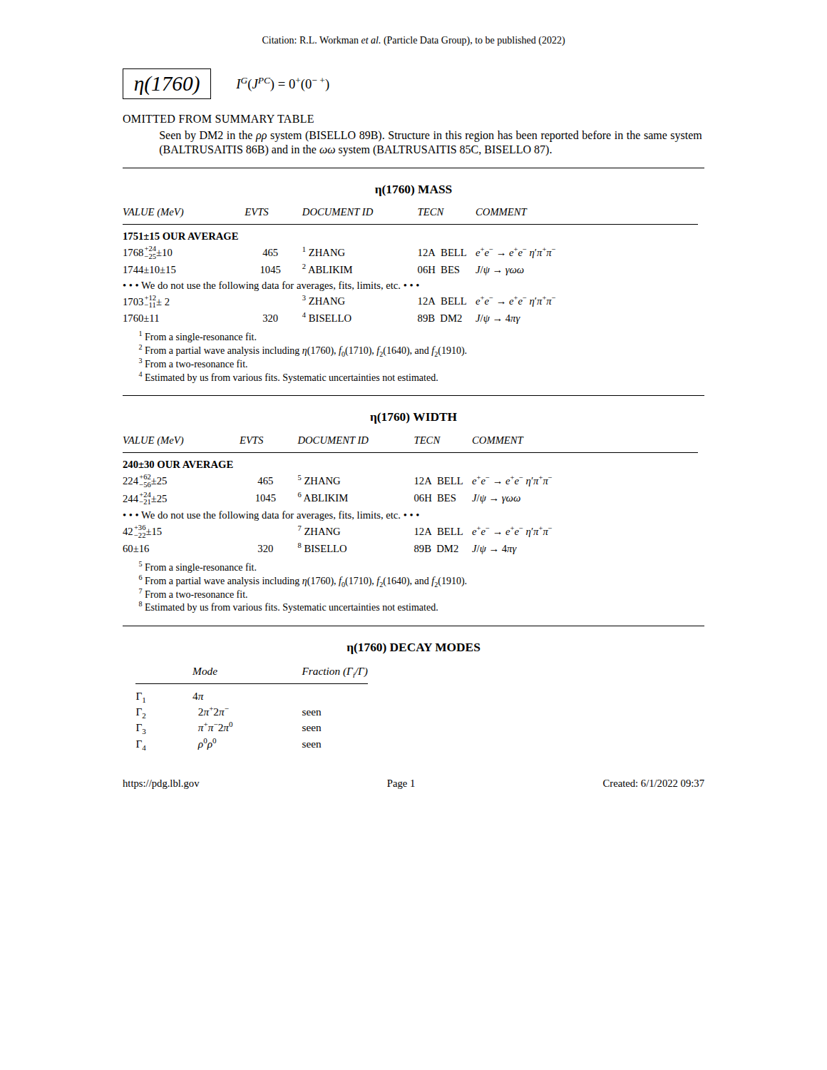Citation: R.L. Workman et al. (Particle Data Group), to be published (2022)
η(1760)
IG(JPC) = 0+(0− +)
OMITTED FROM SUMMARY TABLE
Seen by DM2 in the ρρ system (BISELLO 89B). Structure in this region has been reported before in the same system (BALTRUSAITIS 86B) and in the ωω system (BALTRUSAITIS 85C, BISELLO 87).
η(1760) MASS
| VALUE (MeV) | EVTS | DOCUMENT ID | TECN | COMMENT |
| --- | --- | --- | --- | --- |
| 1751±15 OUR AVERAGE | | | | |
| 1768 +24 −25 ±10 | 465 | 1 ZHANG | 12A BELL | e + e − → e + e − η ′ π + π − |
| 1744±10±15 | 1045 | 2 ABLIKIM | 06H BES | J / ψ → γωω |
| • • • We do not use the following data for averages, fits, limits, etc. • • • |
| 1703 +12 −11 ± 2 | | 3 ZHANG | 12A BELL | e + e − → e + e − η ′ π + π − |
| 1760±11 | 320 | 4 BISELLO | 89B DM2 | J / ψ → 4 πγ |
1 From a single-resonance fit.
2 From a partial wave analysis including η(1760), f0(1710), f2(1640), and f2(1910).
3 From a two-resonance fit.
4 Estimated by us from various fits. Systematic uncertainties not estimated.
η(1760) WIDTH
| VALUE (MeV) | EVTS | DOCUMENT ID | TECN | COMMENT |
| --- | --- | --- | --- | --- |
| 240±30 OUR AVERAGE | | | | |
| 224 +62 −56 ±25 | 465 | 5 ZHANG | 12A BELL | e + e − → e + e − η ′ π + π − |
| 244 +24 −21 ±25 | 1045 | 6 ABLIKIM | 06H BES | J / ψ → γωω |
| • • • We do not use the following data for averages, fits, limits, etc. • • • |
| 42 +36 −22 ±15 | | 7 ZHANG | 12A BELL | e + e − → e + e − η ′ π + π − |
| 60±16 | 320 | 8 BISELLO | 89B DM2 | J / ψ → 4 πγ |
5 From a single-resonance fit.
6 From a partial wave analysis including η(1760), f0(1710), f2(1640), and f2(1910).
7 From a two-resonance fit.
8 Estimated by us from various fits. Systematic uncertainties not estimated.
η(1760) DECAY MODES
| | Mode | Fraction (Γ i /Γ) |
| --- | --- | --- |
| Γ 1 | 4 π | |
| Γ 2 | 2 π + 2 π − | seen |
| Γ 3 | π + π − 2 π 0 | seen |
| Γ 4 | ρ 0 ρ 0 | seen |
https://pdg.lbl.gov
Page 1
Created: 6/1/2022 09:37